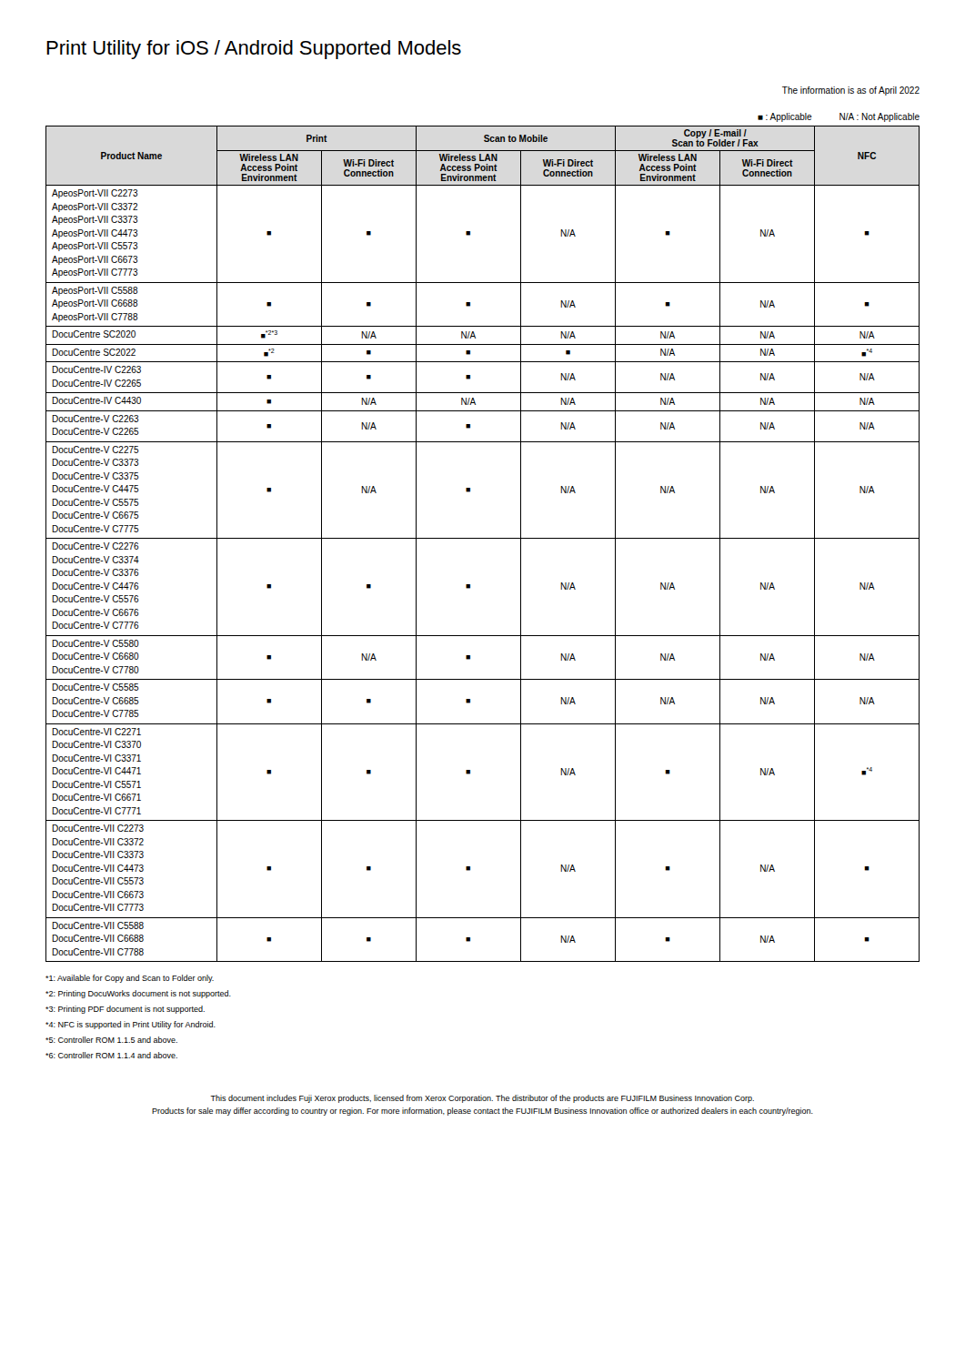Print Utility for iOS / Android Supported Models
The information is as of April 2022
■ : Applicable N/A : Not Applicable
| Product Name | Print | Scan to Mobile | Copy / E-mail / Scan to Folder / Fax | NFC |
| --- | --- | --- | --- | --- |
| Wireless LAN Access Point Environment | Wi-Fi Direct Connection | Wireless LAN Access Point Environment | Wi-Fi Direct Connection | Wireless LAN Access Point Environment | Wi-Fi Direct Connection |
| ApeosPort-VII C2273 ApeosPort-VII C3372 ApeosPort-VII C3373 ApeosPort-VII C4473 ApeosPort-VII C5573 ApeosPort-VII C6673 ApeosPort-VII C7773 | ■ | ■ | ■ | N/A | ■ | N/A | ■ |
| ApeosPort-VII C5588 ApeosPort-VII C6688 ApeosPort-VII C7788 | ■ | ■ | ■ | N/A | ■ | N/A | ■ |
| DocuCentre SC2020 | ■ *2*3 | N/A | N/A | N/A | N/A | N/A | N/A |
| DocuCentre SC2022 | ■ *2 | ■ | ■ | ■ | N/A | N/A | ■ *4 |
| DocuCentre-IV C2263 DocuCentre-IV C2265 | ■ | ■ | ■ | N/A | N/A | N/A | N/A |
| DocuCentre-IV C4430 | ■ | N/A | N/A | N/A | N/A | N/A | N/A |
| DocuCentre-V C2263 DocuCentre-V C2265 | ■ | N/A | ■ | N/A | N/A | N/A | N/A |
| DocuCentre-V C2275 DocuCentre-V C3373 DocuCentre-V C3375 DocuCentre-V C4475 DocuCentre-V C5575 DocuCentre-V C6675 DocuCentre-V C7775 | ■ | N/A | ■ | N/A | N/A | N/A | N/A |
| DocuCentre-V C2276 DocuCentre-V C3374 DocuCentre-V C3376 DocuCentre-V C4476 DocuCentre-V C5576 DocuCentre-V C6676 DocuCentre-V C7776 | ■ | ■ | ■ | N/A | N/A | N/A | N/A |
| DocuCentre-V C5580 DocuCentre-V C6680 DocuCentre-V C7780 | ■ | N/A | ■ | N/A | N/A | N/A | N/A |
| DocuCentre-V C5585 DocuCentre-V C6685 DocuCentre-V C7785 | ■ | ■ | ■ | N/A | N/A | N/A | N/A |
| DocuCentre-VI C2271 DocuCentre-VI C3370 DocuCentre-VI C3371 DocuCentre-VI C4471 DocuCentre-VI C5571 DocuCentre-VI C6671 DocuCentre-VI C7771 | ■ | ■ | ■ | N/A | ■ | N/A | ■ *4 |
| DocuCentre-VII C2273 DocuCentre-VII C3372 DocuCentre-VII C3373 DocuCentre-VII C4473 DocuCentre-VII C5573 DocuCentre-VII C6673 DocuCentre-VII C7773 | ■ | ■ | ■ | N/A | ■ | N/A | ■ |
| DocuCentre-VII C5588 DocuCentre-VII C6688 DocuCentre-VII C7788 | ■ | ■ | ■ | N/A | ■ | N/A | ■ |
*1: Available for Copy and Scan to Folder only.
*2: Printing DocuWorks document is not supported.
*3: Printing PDF document is not supported.
*4: NFC is supported in Print Utility for Android.
*5: Controller ROM 1.1.5 and above.
*6: Controller ROM 1.1.4 and above.
This document includes Fuji Xerox products, licensed from Xerox Corporation. The distributor of the products are FUJIFILM Business Innovation Corp.
Products for sale may differ according to country or region. For more information, please contact the FUJIFILM Business Innovation office or authorized dealers in each country/region.